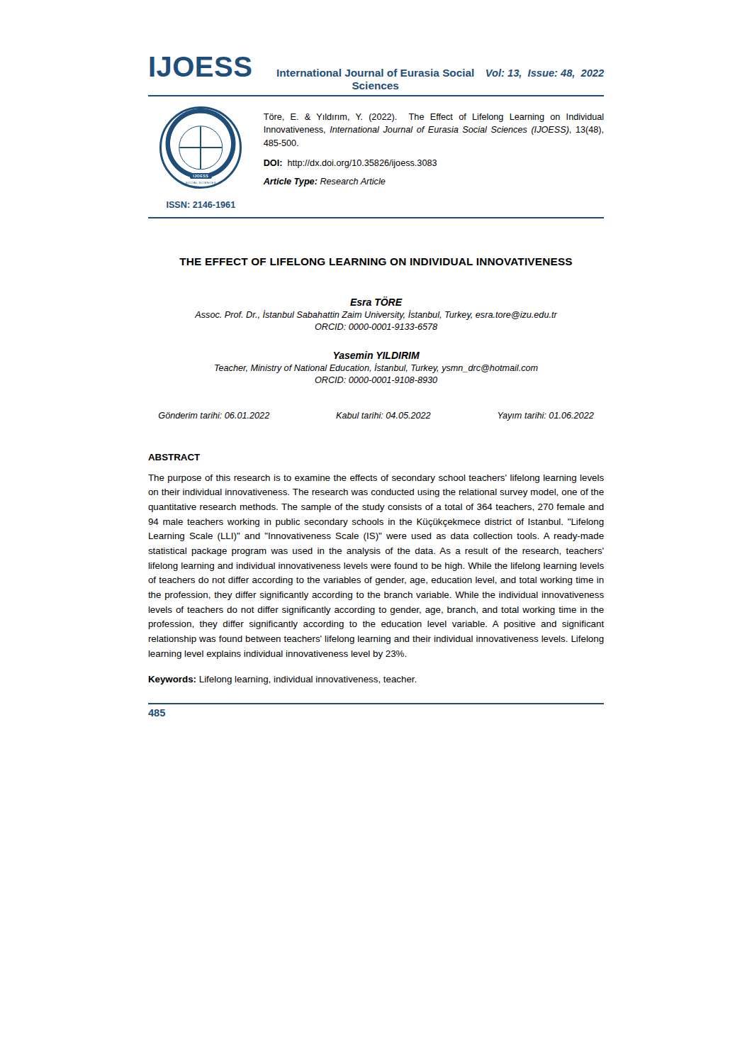IJOESS
International Journal of Eurasia Social Sciences
Vol: 13, Issue: 48, 2022
International Journal of Eurasia
IJOESS
Social Sciences
ISSN: 2146-1961
Töre, E. & Yıldırım, Y. (2022). The Effect of Lifelong Learning on Individual Innovativeness, International Journal of Eurasia Social Sciences (IJOESS), 13(48), 485-500.
DOI: http://dx.doi.org/10.35826/ijoess.3083
Article Type: Research Article
THE EFFECT OF LIFELONG LEARNING ON INDIVIDUAL INNOVATIVENESS
Esra TÖRE
Assoc. Prof. Dr., İstanbul Sabahattin Zaim University, İstanbul, Turkey, esra.tore@izu.edu.tr
ORCID: 0000-0001-9133-6578
Yasemin YILDIRIM
Teacher, Ministry of National Education, İstanbul, Turkey, ysmn_drc@hotmail.com
ORCID: 0000-0001-9108-8930
Gönderim tarihi: 06.01.2022 Kabul tarihi: 04.05.2022 Yayım tarihi: 01.06.2022
ABSTRACT
The purpose of this research is to examine the effects of secondary school teachers' lifelong learning levels on their individual innovativeness. The research was conducted using the relational survey model, one of the quantitative research methods. The sample of the study consists of a total of 364 teachers, 270 female and 94 male teachers working in public secondary schools in the Küçükçekmece district of Istanbul. "Lifelong Learning Scale (LLI)" and "Innovativeness Scale (IS)" were used as data collection tools. A ready-made statistical package program was used in the analysis of the data. As a result of the research, teachers' lifelong learning and individual innovativeness levels were found to be high. While the lifelong learning levels of teachers do not differ according to the variables of gender, age, education level, and total working time in the profession, they differ significantly according to the branch variable. While the individual innovativeness levels of teachers do not differ significantly according to gender, age, branch, and total working time in the profession, they differ significantly according to the education level variable. A positive and significant relationship was found between teachers' lifelong learning and their individual innovativeness levels. Lifelong learning level explains individual innovativeness level by 23%.
Keywords: Lifelong learning, individual innovativeness, teacher.
485